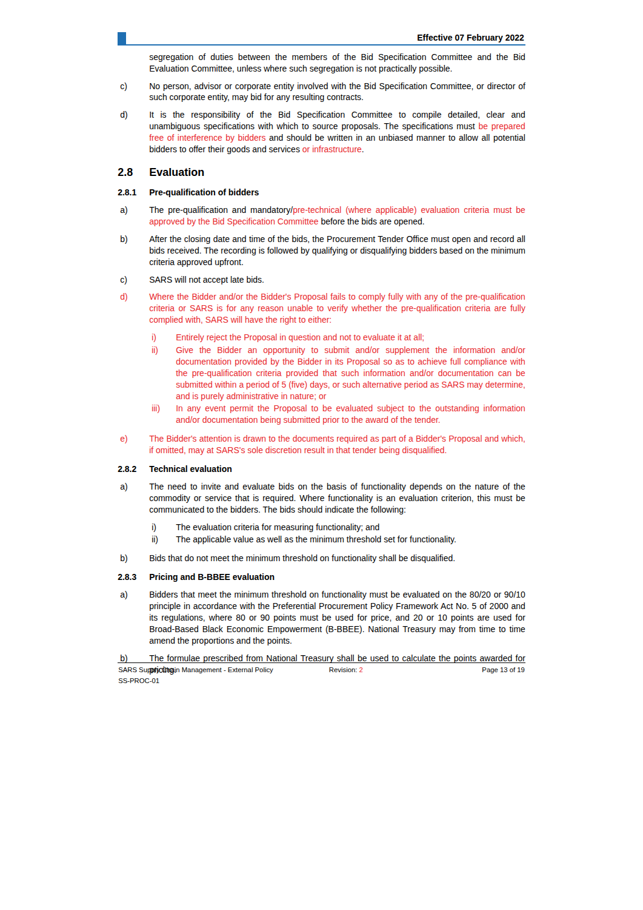Effective 07 February 2022
segregation of duties between the members of the Bid Specification Committee and the Bid Evaluation Committee, unless where such segregation is not practically possible.
c)
No person, advisor or corporate entity involved with the Bid Specification Committee, or director of such corporate entity, may bid for any resulting contracts.
d)
It is the responsibility of the Bid Specification Committee to compile detailed, clear and unambiguous specifications with which to source proposals. The specifications must be prepared free of interference by bidders and should be written in an unbiased manner to allow all potential bidders to offer their goods and services or infrastructure.
2.8 Evaluation
2.8.1 Pre-qualification of bidders
a)
The pre-qualification and mandatory/pre-technical (where applicable) evaluation criteria must be approved by the Bid Specification Committee before the bids are opened.
b)
After the closing date and time of the bids, the Procurement Tender Office must open and record all bids received. The recording is followed by qualifying or disqualifying bidders based on the minimum criteria approved upfront.
c)
SARS will not accept late bids.
d)
Where the Bidder and/or the Bidder's Proposal fails to comply fully with any of the pre-qualification criteria or SARS is for any reason unable to verify whether the pre-qualification criteria are fully complied with, SARS will have the right to either:
i)
Entirely reject the Proposal in question and not to evaluate it at all;
ii)
Give the Bidder an opportunity to submit and/or supplement the information and/or documentation provided by the Bidder in its Proposal so as to achieve full compliance with the pre-qualification criteria provided that such information and/or documentation can be submitted within a period of 5 (five) days, or such alternative period as SARS may determine, and is purely administrative in nature; or
iii)
In any event permit the Proposal to be evaluated subject to the outstanding information and/or documentation being submitted prior to the award of the tender.
e)
The Bidder's attention is drawn to the documents required as part of a Bidder's Proposal and which, if omitted, may at SARS's sole discretion result in that tender being disqualified.
2.8.2 Technical evaluation
a)
The need to invite and evaluate bids on the basis of functionality depends on the nature of the commodity or service that is required. Where functionality is an evaluation criterion, this must be communicated to the bidders. The bids should indicate the following:
i)
The evaluation criteria for measuring functionality; and
ii)
The applicable value as well as the minimum threshold set for functionality.
b)
Bids that do not meet the minimum threshold on functionality shall be disqualified.
2.8.3 Pricing and B-BBEE evaluation
a)
Bidders that meet the minimum threshold on functionality must be evaluated on the 80/20 or 90/10 principle in accordance with the Preferential Procurement Policy Framework Act No. 5 of 2000 and its regulations, where 80 or 90 points must be used for price, and 20 or 10 points are used for Broad-Based Black Economic Empowerment (B-BBEE). National Treasury may from time to time amend the proportions and the points.
b)
The formulae prescribed from National Treasury shall be used to calculate the points awarded for pricing.
| SARS Supply Chain Management - External Policy | Revision: 2 | Page 13 of 19 |
| SS-PROC-01 | | |